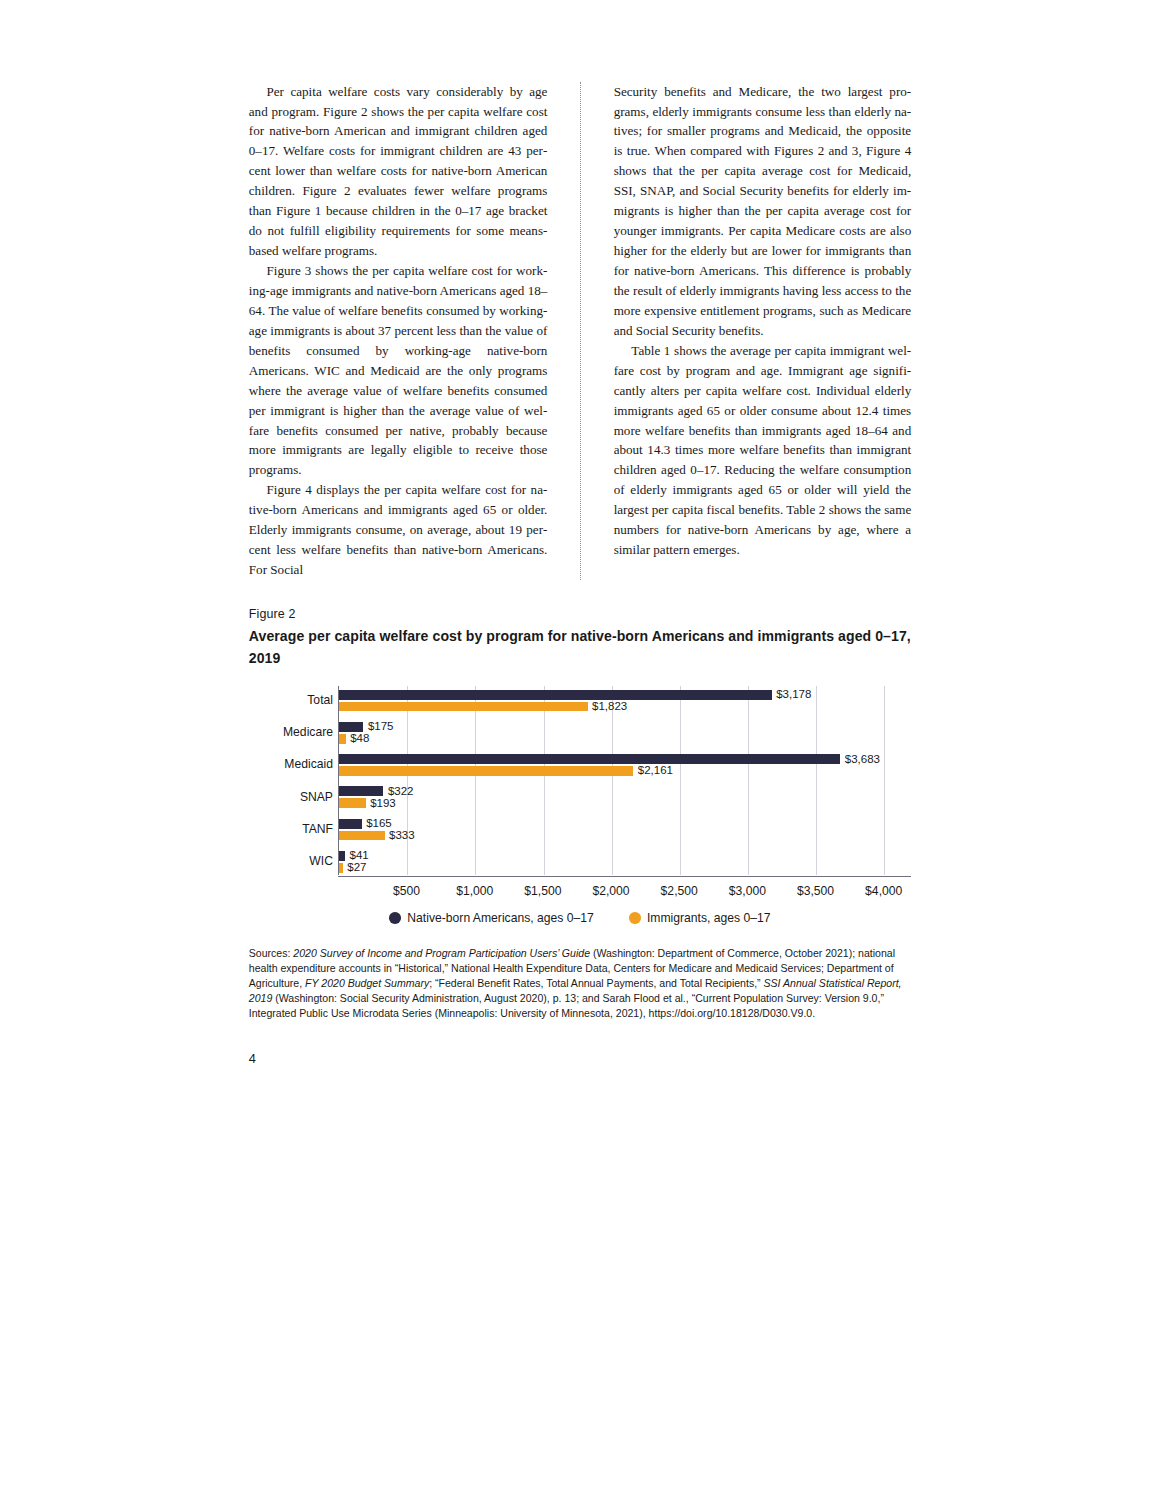Per capita welfare costs vary considerably by age and program. Figure 2 shows the per capita welfare cost for native-born American and immigrant children aged 0–17. Welfare costs for immigrant children are 43 percent lower than welfare costs for native-born American children. Figure 2 evaluates fewer welfare programs than Figure 1 because children in the 0–17 age bracket do not fulfill eligibility requirements for some means-based welfare programs.
Figure 3 shows the per capita welfare cost for working-age immigrants and native-born Americans aged 18–64. The value of welfare benefits consumed by working-age immigrants is about 37 percent less than the value of benefits consumed by working-age native-born Americans. WIC and Medicaid are the only programs where the average value of welfare benefits consumed per immigrant is higher than the average value of welfare benefits consumed per native, probably because more immigrants are legally eligible to receive those programs.
Figure 4 displays the per capita welfare cost for native-born Americans and immigrants aged 65 or older. Elderly immigrants consume, on average, about 19 percent less welfare benefits than native-born Americans. For Social
Security benefits and Medicare, the two largest programs, elderly immigrants consume less than elderly natives; for smaller programs and Medicaid, the opposite is true. When compared with Figures 2 and 3, Figure 4 shows that the per capita average cost for Medicaid, SSI, SNAP, and Social Security benefits for elderly immigrants is higher than the per capita average cost for younger immigrants. Per capita Medicare costs are also higher for the elderly but are lower for immigrants than for native-born Americans. This difference is probably the result of elderly immigrants having less access to the more expensive entitlement programs, such as Medicare and Social Security benefits.
Table 1 shows the average per capita immigrant welfare cost by program and age. Immigrant age significantly alters per capita welfare cost. Individual elderly immigrants aged 65 or older consume about 12.4 times more welfare benefits than immigrants aged 18–64 and about 14.3 times more welfare benefits than immigrant children aged 0–17. Reducing the welfare consumption of elderly immigrants aged 65 or older will yield the largest per capita fiscal benefits. Table 2 shows the same numbers for native-born Americans by age, where a similar pattern emerges.
Figure 2
Average per capita welfare cost by program for native-born Americans and immigrants aged 0–17, 2019
Total
$3,178
$1,823
Medicare
$175
$48
Medicaid
$3,683
$2,161
SNAP
$322
$193
TANF
$165
$333
WIC
$41
$27
$500 $1,000 $1,500 $2,000 $2,500 $3,000 $3,500 $4,000
Native-born Americans, ages 0–17
Immigrants, ages 0–17
Sources: 2020 Survey of Income and Program Participation Users’ Guide (Washington: Department of Commerce, October 2021); national health expenditure accounts in “Historical,” National Health Expenditure Data, Centers for Medicare and Medicaid Services; Department of Agriculture, FY 2020 Budget Summary; “Federal Benefit Rates, Total Annual Payments, and Total Recipients,” SSI Annual Statistical Report, 2019 (Washington: Social Security Administration, August 2020), p. 13; and Sarah Flood et al., “Current Population Survey: Version 9.0,” Integrated Public Use Microdata Series (Minneapolis: University of Minnesota, 2021), https://doi.org/10.18128/D030.V9.0.
4